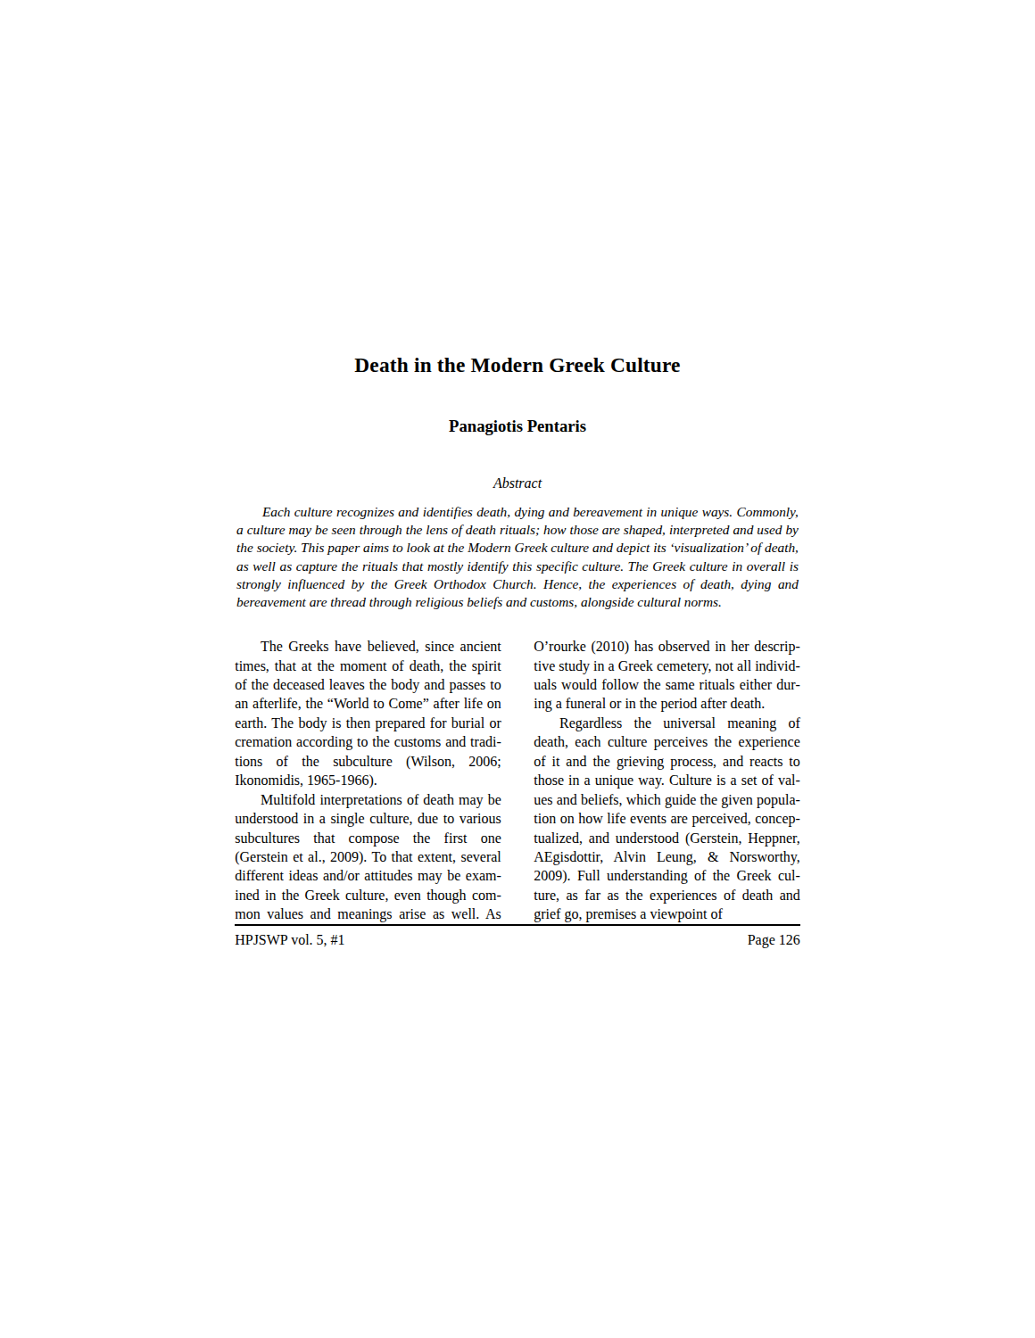Death in the Modern Greek Culture
Panagiotis Pentaris
Abstract
Each culture recognizes and identifies death, dying and bereavement in unique ways. Commonly, a culture may be seen through the lens of death rituals; how those are shaped, interpreted and used by the society. This paper aims to look at the Modern Greek culture and depict its ‘visualization’ of death, as well as capture the rituals that mostly identify this specific culture. The Greek culture in overall is strongly influenced by the Greek Orthodox Church. Hence, the experiences of death, dying and bereavement are thread through religious beliefs and customs, alongside cultural norms.
The Greeks have believed, since ancient times, that at the moment of death, the spirit of the deceased leaves the body and passes to an afterlife, the “World to Come” after life on earth. The body is then prepared for burial or cremation according to the customs and traditions of the subculture (Wilson, 2006; Ikonomidis, 1965-1966).
Multifold interpretations of death may be understood in a single culture, due to various subcultures that compose the first one (Gerstein et al., 2009). To that extent, several different ideas and/or attitudes may be examined in the Greek culture, even though common values and meanings arise as well. As O’rourke (2010) has observed in her descriptive study in a Greek cemetery, not all individuals would follow the same rituals either during a funeral or in the period after death.
Regardless the universal meaning of death, each culture perceives the experience of it and the grieving process, and reacts to those in a unique way. Culture is a set of values and beliefs, which guide the given population on how life events are perceived, conceptualized, and understood (Gerstein, Heppner, AEgisdottir, Alvin Leung, & Norsworthy, 2009). Full understanding of the Greek culture, as far as the experiences of death and grief go, premises a viewpoint of
HPJSWP vol. 5, #1
Page 126